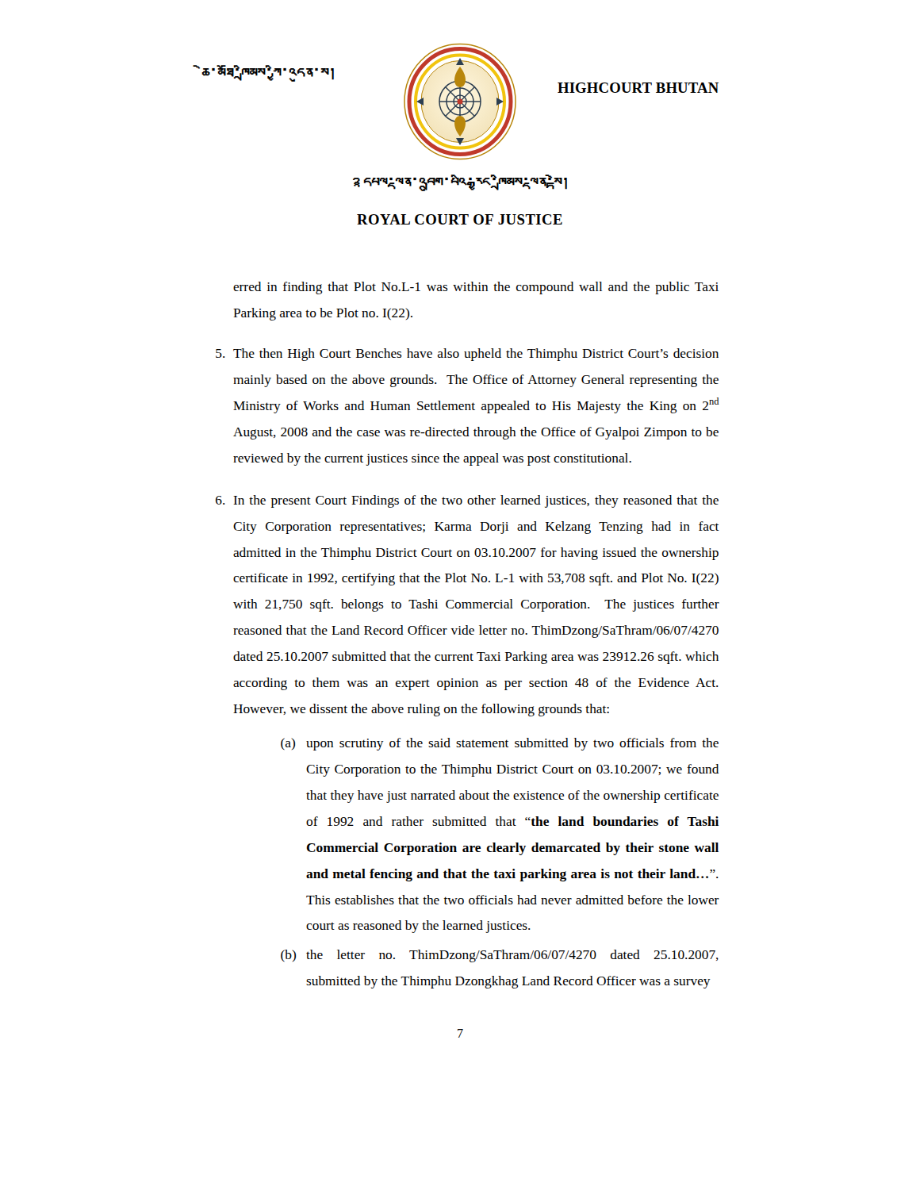ཆེ་མཐོ་ཁྲིམས་ཀྱི་འདུན་ས།
HIGHCOURT BHUTAN
༉ དཔལ་ལྡན་འབྲུག་པའི་རྒྱང་ཁྲིམས་ལྡན་སྟེ།
ROYAL COURT OF JUSTICE
erred in finding that Plot No.L-1 was within the compound wall and the public Taxi Parking area to be Plot no. I(22).
The then High Court Benches have also upheld the Thimphu District Court’s decision mainly based on the above grounds. The Office of Attorney General representing the Ministry of Works and Human Settlement appealed to His Majesty the King on 2nd August, 2008 and the case was re-directed through the Office of Gyalpoi Zimpon to be reviewed by the current justices since the appeal was post constitutional.
In the present Court Findings of the two other learned justices, they reasoned that the City Corporation representatives; Karma Dorji and Kelzang Tenzing had in fact admitted in the Thimphu District Court on 03.10.2007 for having issued the ownership certificate in 1992, certifying that the Plot No. L-1 with 53,708 sqft. and Plot No. I(22) with 21,750 sqft. belongs to Tashi Commercial Corporation. The justices further reasoned that the Land Record Officer vide letter no. ThimDzong/SaThram/06/07/4270 dated 25.10.2007 submitted that the current Taxi Parking area was 23912.26 sqft. which according to them was an expert opinion as per section 48 of the Evidence Act. However, we dissent the above ruling on the following grounds that:
upon scrutiny of the said statement submitted by two officials from the City Corporation to the Thimphu District Court on 03.10.2007; we found that they have just narrated about the existence of the ownership certificate of 1992 and rather submitted that “the land boundaries of Tashi Commercial Corporation are clearly demarcated by their stone wall and metal fencing and that the taxi parking area is not their land…”. This establishes that the two officials had never admitted before the lower court as reasoned by the learned justices.
the letter no. ThimDzong/SaThram/06/07/4270 dated 25.10.2007, submitted by the Thimphu Dzongkhag Land Record Officer was a survey
7